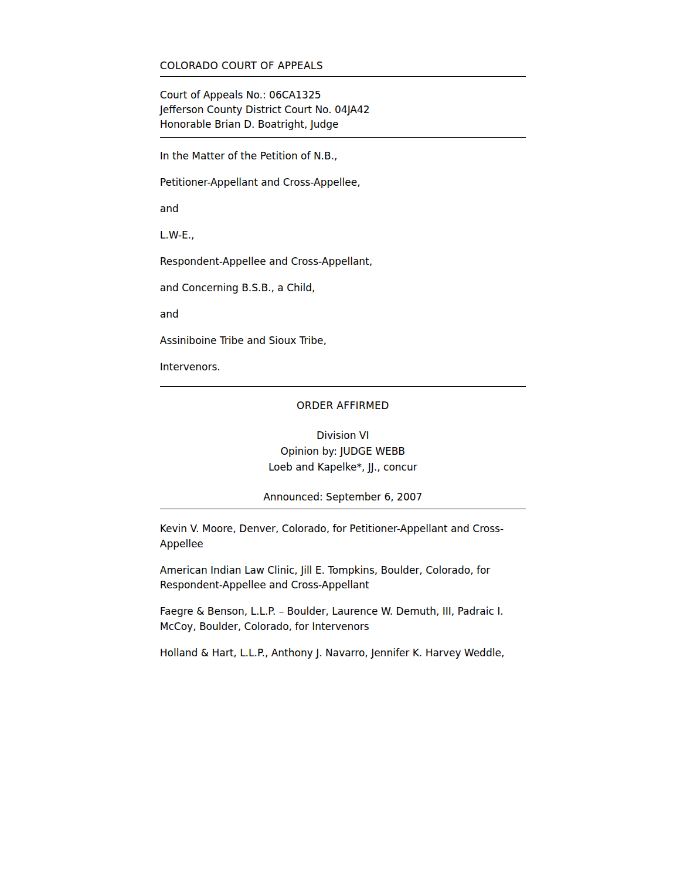COLORADO COURT OF APPEALS
Court of Appeals No.: 06CA1325
Jefferson County District Court No. 04JA42
Honorable Brian D. Boatright, Judge
In the Matter of the Petition of N.B.,
Petitioner-Appellant and Cross-Appellee,
and
L.W-E.,
Respondent-Appellee and Cross-Appellant,
and Concerning B.S.B., a Child,
and
Assiniboine Tribe and Sioux Tribe,
Intervenors.
ORDER AFFIRMED
Division VI
Opinion by: JUDGE WEBB
Loeb and Kapelke*, JJ., concur
Announced: September 6, 2007
Kevin V. Moore, Denver, Colorado, for Petitioner-Appellant and Cross-Appellee
American Indian Law Clinic, Jill E. Tompkins, Boulder, Colorado, for Respondent-Appellee and Cross-Appellant
Faegre & Benson, L.L.P. – Boulder, Laurence W. Demuth, III, Padraic I. McCoy, Boulder, Colorado, for Intervenors
Holland & Hart, L.L.P., Anthony J. Navarro, Jennifer K. Harvey Weddle,